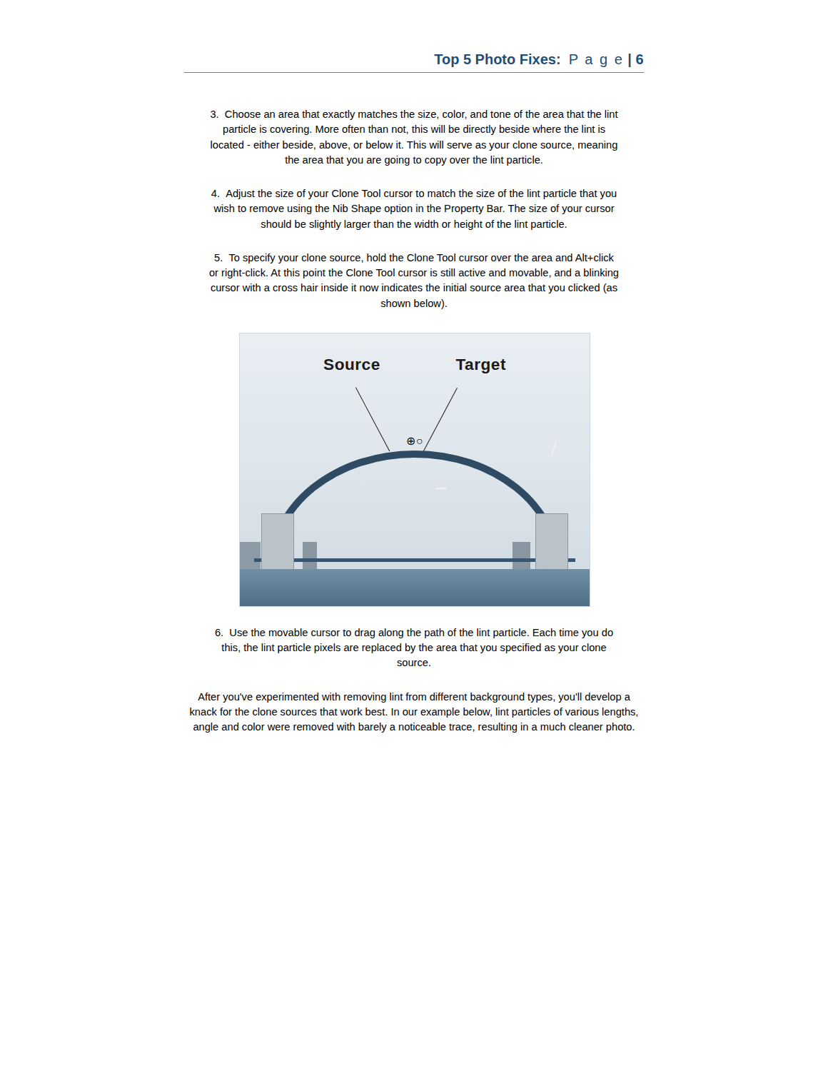Top 5 Photo Fixes: P a g e | 6
3. Choose an area that exactly matches the size, color, and tone of the area that the lint particle is covering. More often than not, this will be directly beside where the lint is located - either beside, above, or below it. This will serve as your clone source, meaning the area that you are going to copy over the lint particle.
4. Adjust the size of your Clone Tool cursor to match the size of the lint particle that you wish to remove using the Nib Shape option in the Property Bar. The size of your cursor should be slightly larger than the width or height of the lint particle.
5. To specify your clone source, hold the Clone Tool cursor over the area and Alt+click or right-click. At this point the Clone Tool cursor is still active and movable, and a blinking cursor with a cross hair inside it now indicates the initial source area that you clicked (as shown below).
Source Target
⊕○
6. Use the movable cursor to drag along the path of the lint particle. Each time you do this, the lint particle pixels are replaced by the area that you specified as your clone source.
After you've experimented with removing lint from different background types, you'll develop a knack for the clone sources that work best. In our example below, lint particles of various lengths, angle and color were removed with barely a noticeable trace, resulting in a much cleaner photo.